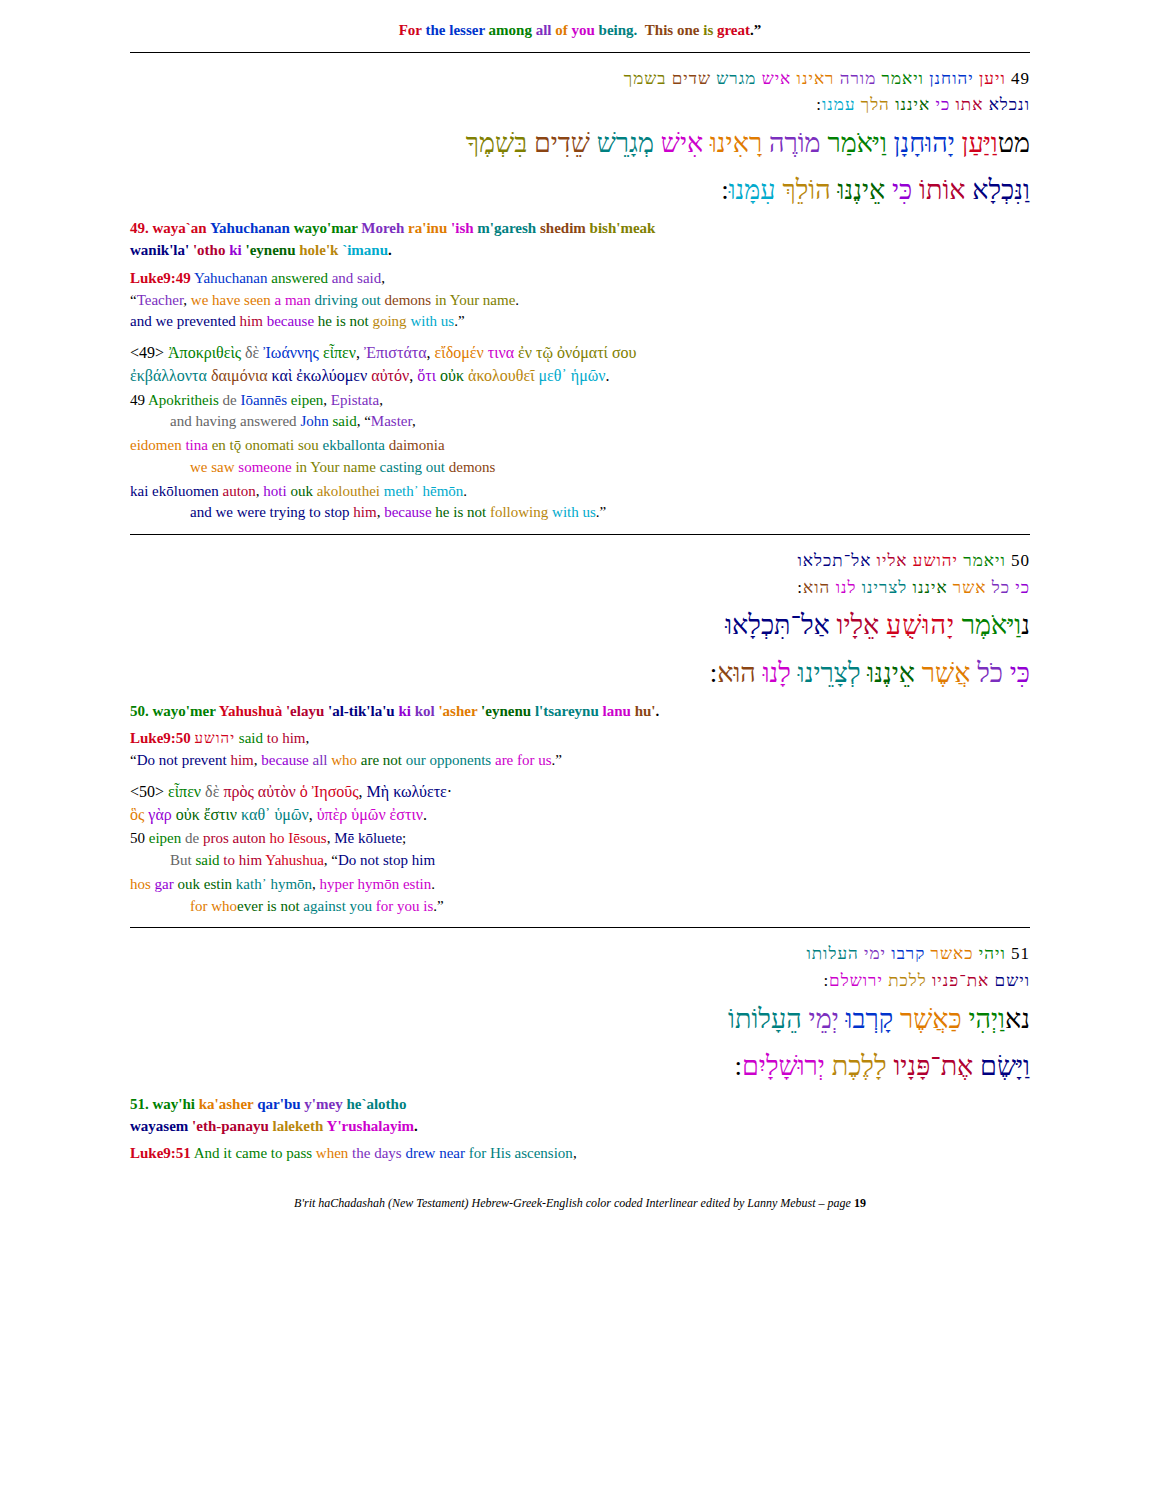For the lesser among all of you being. This one is great.”
49 ויען יהוחנן ויאמר מורה ראינו איש מגרש שדים בשמך
ונכלא אתו כי איננו הלך עמנו:
מטוַיַּעַן יָהוּחָנָן וַיּאֹמַר מוֹרֶה רָאִינוּ אִישׁ מְגָרֵשׁ שֵׁדִים בִּשְׁמֶךָ
וַנִּכְלָא אוֹתוֹ כִּי אֵינֶנּוּ הוֹלֵךְ עִמָּנוּ:
49. waya`an Yahuchanan wayo'mar Moreh ra'inu 'ish m'garesh shedim bish'meak
wanik'la' 'otho ki 'eynenu hole'k `imanu.
Luke9:49 Yahuchanan answered and said,
“Teacher, we have seen a man driving out demons in Your name.
and we prevented him because he is not going with us.”
<49> Ἀποκριθεὶς δὲ Ἰωάννης εἶπεν, Ἐπιστάτα, εἴδομέν τινα ἐν τῷ ὀνόματί σου
ἐκβάλλοντα δαιμόνια καὶ ἐκωλύομεν αὐτόν, ὅτι οὐκ ἀκολουθεῖ μεθ᾽ ἡμῶν.
49 Apokritheis de Iōannēs eipen, Epistata, and having answered John said, “Master,
eidomen tina en tǭ onomati sou ekballonta daimonia we saw someone in Your name casting out demons
kai ekōluomen auton, hoti ouk akolouthei meth᾽ hēmōn. and we were trying to stop him, because he is not following with us.”
50 ויאמר יהושע אליו אל־תכלאו
כי כל אשר איננו לצרינו לנו הוא:
נוַיּאֹמֶר יָהוּשֻׁעַ אֵלָיו אַל־תִּכְלָאוּ
כִּי כֹל אֲשֶׁר אֵינֶנּוּ לְצָרֵינוּ לָנוּ הוּא:
50. wayo'mer Yahushuà 'elayu 'al-tik'la'u ki kol 'asher 'eynenu l'tsareynu lanu hu'.
Luke9:50 יהושע said to him,
“Do not prevent him, because all who are not our opponents are for us.”
<50> εἶπεν δὲ πρὸς αὐτὸν ὁ Ἰησοῦς, Μὴ κωλύετε·
ὃς γὰρ οὐκ ἔστιν καθ᾽ ὑμῶν, ὑπὲρ ὑμῶν ἐστιν.
50 eipen de pros auton ho Iēsous, Mē kōluete; But said to him Yahushua, “Do not stop him
hos gar ouk estin kath᾽ hymōn, hyper hymōn estin. for who ever is not against you for you is.”
51 ויהי כאשר קרבו ימי העלותו
וישם את־פניו ללכת ירושלם:
נאוַיְהִי כַּאֲשֶׁר קָרְבוּ יְמֵי הֵעָלוֹתוֹ
וַיָּשֶׂם אֶת־פָּנָיו לָלֶכֶת יְרוּשָׁלָיִם:
51. way'hi ka'asher qar'bu y'mey he`alotho
wayasem 'eth-panayu laleketh Y'rushalayim.
Luke9:51 And it came to pass when the days drew near for His ascension,
B'rit haChadashah (New Testament) Hebrew-Greek-English color coded Interlinear edited by Lanny Mebust – page 19